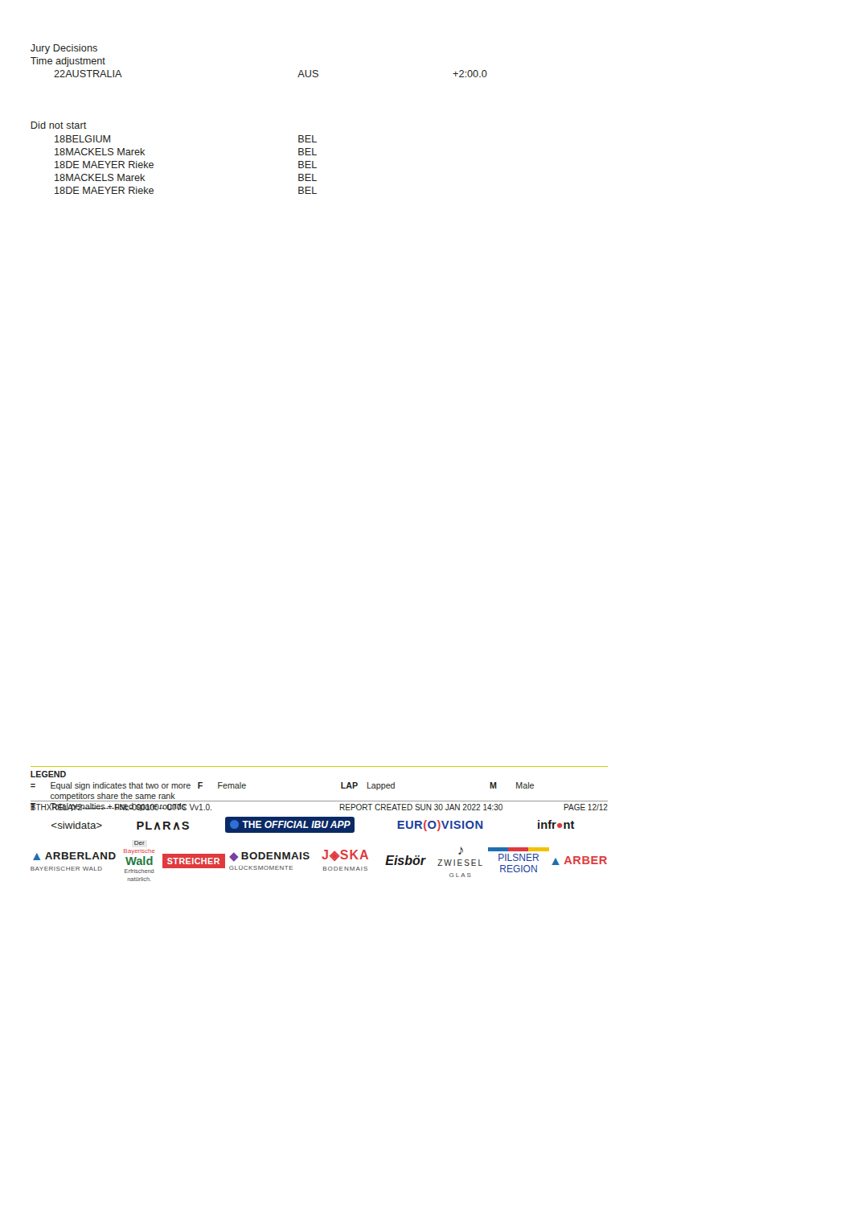Jury Decisions
Time adjustment
| 22 | AUSTRALIA | AUS | +2:00.0 |
Did not start
| 18 | BELGIUM | BEL | |
| 18 | MACKELS Marek | BEL | |
| 18 | DE MAEYER Rieke | BEL | |
| 18 | MACKELS Marek | BEL | |
| 18 | DE MAEYER Rieke | BEL | |
LEGEND
| = | Equal sign indicates that two or more | F | Female | LAP | Lapped | M | Male |
| | competitors share the same rank | |
| T | Total penalties + used spare rounds | |
| BTHXRELAY2------------FNL-000100-- C77C Vv1.0. | REPORT CREATED SUN 30 JAN 2022 14:30 | PAGE 12/12 |
| < siwidata > | PL∧R∧S | THE OFFICIAL IBU APP | EUR ( O ) VISION | infr ● nt |
| ▲ ARBERLAND BAYERISCHER WALD | Der Bayerische Wald Erfrischend natürlich. | STREICHER | ◆ BODENMAIS GLÜCKSMOMENTE | J◈SKA BODENMAIS | Eisbör | ♪ ZWIESEL GLAS | PILSNER REGION | ▲ ARBER |